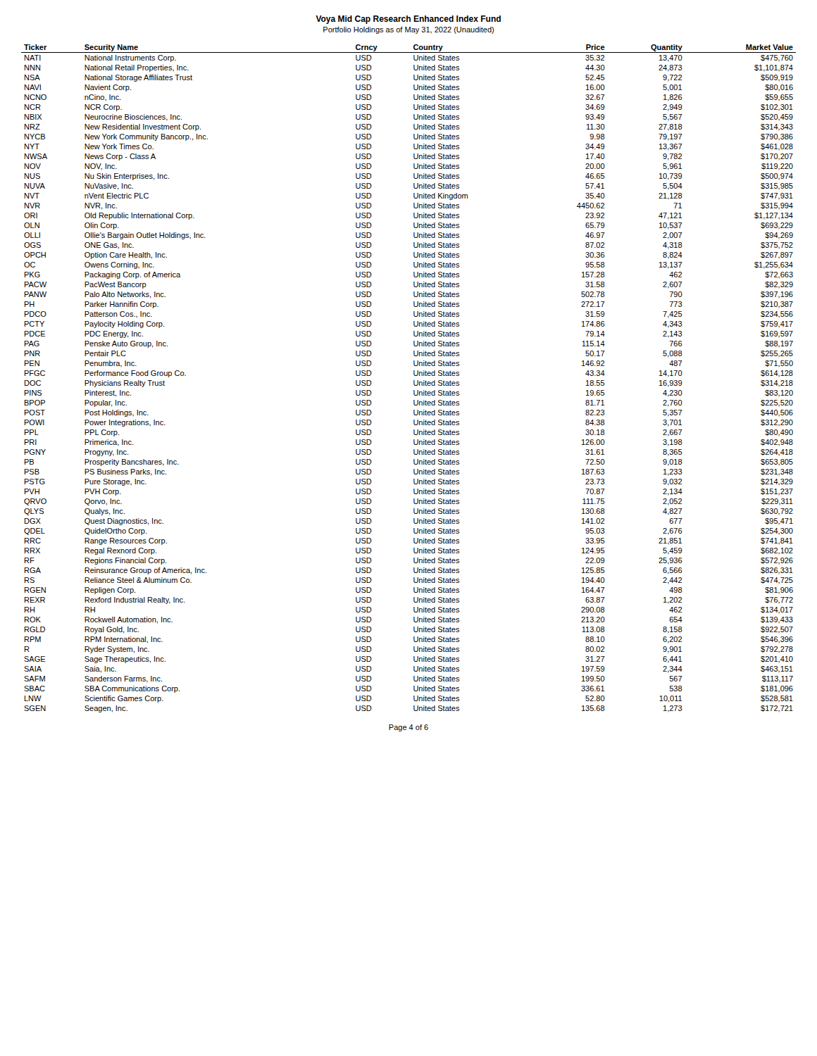Voya Mid Cap Research Enhanced Index Fund
Portfolio Holdings as of May 31, 2022 (Unaudited)
| Ticker | Security Name | Crncy | Country | Price | Quantity | Market Value |
| --- | --- | --- | --- | --- | --- | --- |
| NATI | National Instruments Corp. | USD | United States | 35.32 | 13,470 | $475,760 |
| NNN | National Retail Properties, Inc. | USD | United States | 44.30 | 24,873 | $1,101,874 |
| NSA | National Storage Affiliates Trust | USD | United States | 52.45 | 9,722 | $509,919 |
| NAVI | Navient Corp. | USD | United States | 16.00 | 5,001 | $80,016 |
| NCNO | nCino, Inc. | USD | United States | 32.67 | 1,826 | $59,655 |
| NCR | NCR Corp. | USD | United States | 34.69 | 2,949 | $102,301 |
| NBIX | Neurocrine Biosciences, Inc. | USD | United States | 93.49 | 5,567 | $520,459 |
| NRZ | New Residential Investment Corp. | USD | United States | 11.30 | 27,818 | $314,343 |
| NYCB | New York Community Bancorp., Inc. | USD | United States | 9.98 | 79,197 | $790,386 |
| NYT | New York Times Co. | USD | United States | 34.49 | 13,367 | $461,028 |
| NWSA | News Corp - Class A | USD | United States | 17.40 | 9,782 | $170,207 |
| NOV | NOV, Inc. | USD | United States | 20.00 | 5,961 | $119,220 |
| NUS | Nu Skin Enterprises, Inc. | USD | United States | 46.65 | 10,739 | $500,974 |
| NUVA | NuVasive, Inc. | USD | United States | 57.41 | 5,504 | $315,985 |
| NVT | nVent Electric PLC | USD | United Kingdom | 35.40 | 21,128 | $747,931 |
| NVR | NVR, Inc. | USD | United States | 4450.62 | 71 | $315,994 |
| ORI | Old Republic International Corp. | USD | United States | 23.92 | 47,121 | $1,127,134 |
| OLN | Olin Corp. | USD | United States | 65.79 | 10,537 | $693,229 |
| OLLI | Ollie's Bargain Outlet Holdings, Inc. | USD | United States | 46.97 | 2,007 | $94,269 |
| OGS | ONE Gas, Inc. | USD | United States | 87.02 | 4,318 | $375,752 |
| OPCH | Option Care Health, Inc. | USD | United States | 30.36 | 8,824 | $267,897 |
| OC | Owens Corning, Inc. | USD | United States | 95.58 | 13,137 | $1,255,634 |
| PKG | Packaging Corp. of America | USD | United States | 157.28 | 462 | $72,663 |
| PACW | PacWest Bancorp | USD | United States | 31.58 | 2,607 | $82,329 |
| PANW | Palo Alto Networks, Inc. | USD | United States | 502.78 | 790 | $397,196 |
| PH | Parker Hannifin Corp. | USD | United States | 272.17 | 773 | $210,387 |
| PDCO | Patterson Cos., Inc. | USD | United States | 31.59 | 7,425 | $234,556 |
| PCTY | Paylocity Holding Corp. | USD | United States | 174.86 | 4,343 | $759,417 |
| PDCE | PDC Energy, Inc. | USD | United States | 79.14 | 2,143 | $169,597 |
| PAG | Penske Auto Group, Inc. | USD | United States | 115.14 | 766 | $88,197 |
| PNR | Pentair PLC | USD | United States | 50.17 | 5,088 | $255,265 |
| PEN | Penumbra, Inc. | USD | United States | 146.92 | 487 | $71,550 |
| PFGC | Performance Food Group Co. | USD | United States | 43.34 | 14,170 | $614,128 |
| DOC | Physicians Realty Trust | USD | United States | 18.55 | 16,939 | $314,218 |
| PINS | Pinterest, Inc. | USD | United States | 19.65 | 4,230 | $83,120 |
| BPOP | Popular, Inc. | USD | United States | 81.71 | 2,760 | $225,520 |
| POST | Post Holdings, Inc. | USD | United States | 82.23 | 5,357 | $440,506 |
| POWI | Power Integrations, Inc. | USD | United States | 84.38 | 3,701 | $312,290 |
| PPL | PPL Corp. | USD | United States | 30.18 | 2,667 | $80,490 |
| PRI | Primerica, Inc. | USD | United States | 126.00 | 3,198 | $402,948 |
| PGNY | Progyny, Inc. | USD | United States | 31.61 | 8,365 | $264,418 |
| PB | Prosperity Bancshares, Inc. | USD | United States | 72.50 | 9,018 | $653,805 |
| PSB | PS Business Parks, Inc. | USD | United States | 187.63 | 1,233 | $231,348 |
| PSTG | Pure Storage, Inc. | USD | United States | 23.73 | 9,032 | $214,329 |
| PVH | PVH Corp. | USD | United States | 70.87 | 2,134 | $151,237 |
| QRVO | Qorvo, Inc. | USD | United States | 111.75 | 2,052 | $229,311 |
| QLYS | Qualys, Inc. | USD | United States | 130.68 | 4,827 | $630,792 |
| DGX | Quest Diagnostics, Inc. | USD | United States | 141.02 | 677 | $95,471 |
| QDEL | QuidelOrtho Corp. | USD | United States | 95.03 | 2,676 | $254,300 |
| RRC | Range Resources Corp. | USD | United States | 33.95 | 21,851 | $741,841 |
| RRX | Regal Rexnord Corp. | USD | United States | 124.95 | 5,459 | $682,102 |
| RF | Regions Financial Corp. | USD | United States | 22.09 | 25,936 | $572,926 |
| RGA | Reinsurance Group of America, Inc. | USD | United States | 125.85 | 6,566 | $826,331 |
| RS | Reliance Steel & Aluminum Co. | USD | United States | 194.40 | 2,442 | $474,725 |
| RGEN | Repligen Corp. | USD | United States | 164.47 | 498 | $81,906 |
| REXR | Rexford Industrial Realty, Inc. | USD | United States | 63.87 | 1,202 | $76,772 |
| RH | RH | USD | United States | 290.08 | 462 | $134,017 |
| ROK | Rockwell Automation, Inc. | USD | United States | 213.20 | 654 | $139,433 |
| RGLD | Royal Gold, Inc. | USD | United States | 113.08 | 8,158 | $922,507 |
| RPM | RPM International, Inc. | USD | United States | 88.10 | 6,202 | $546,396 |
| R | Ryder System, Inc. | USD | United States | 80.02 | 9,901 | $792,278 |
| SAGE | Sage Therapeutics, Inc. | USD | United States | 31.27 | 6,441 | $201,410 |
| SAIA | Saia, Inc. | USD | United States | 197.59 | 2,344 | $463,151 |
| SAFM | Sanderson Farms, Inc. | USD | United States | 199.50 | 567 | $113,117 |
| SBAC | SBA Communications Corp. | USD | United States | 336.61 | 538 | $181,096 |
| LNW | Scientific Games Corp. | USD | United States | 52.80 | 10,011 | $528,581 |
| SGEN | Seagen, Inc. | USD | United States | 135.68 | 1,273 | $172,721 |
Page 4 of 6